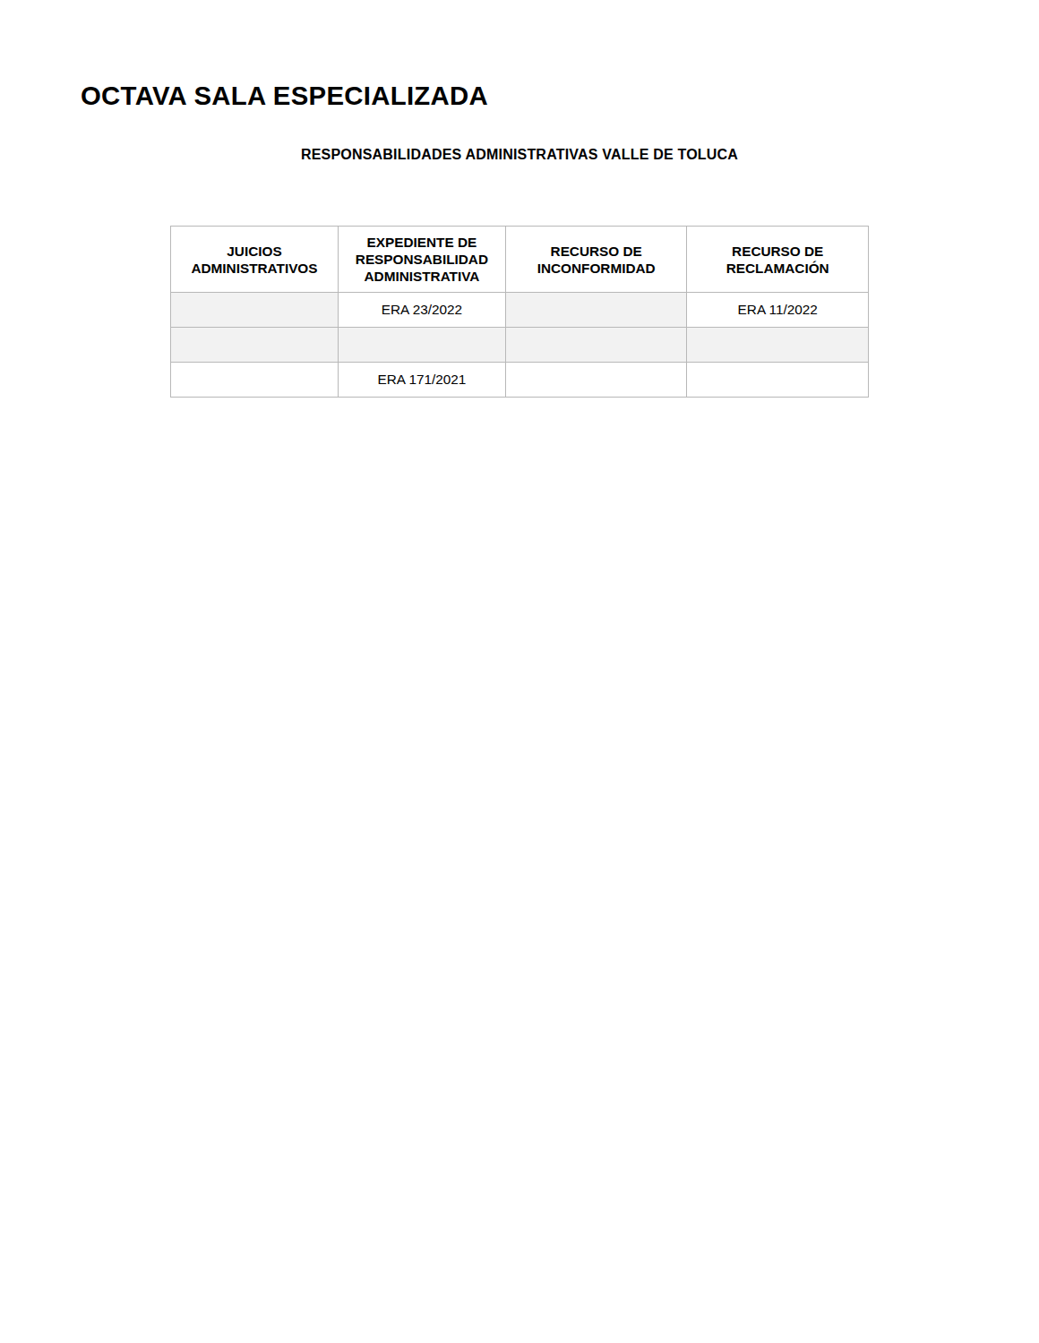OCTAVA SALA ESPECIALIZADA
RESPONSABILIDADES ADMINISTRATIVAS VALLE DE TOLUCA
| JUICIOS ADMINISTRATIVOS | EXPEDIENTE DE RESPONSABILIDAD ADMINISTRATIVA | RECURSO DE INCONFORMIDAD | RECURSO DE RECLAMACIÓN |
| --- | --- | --- | --- |
| | ERA 23/2022 | | ERA 11/2022 |
| | ERA 171/2021 | | |